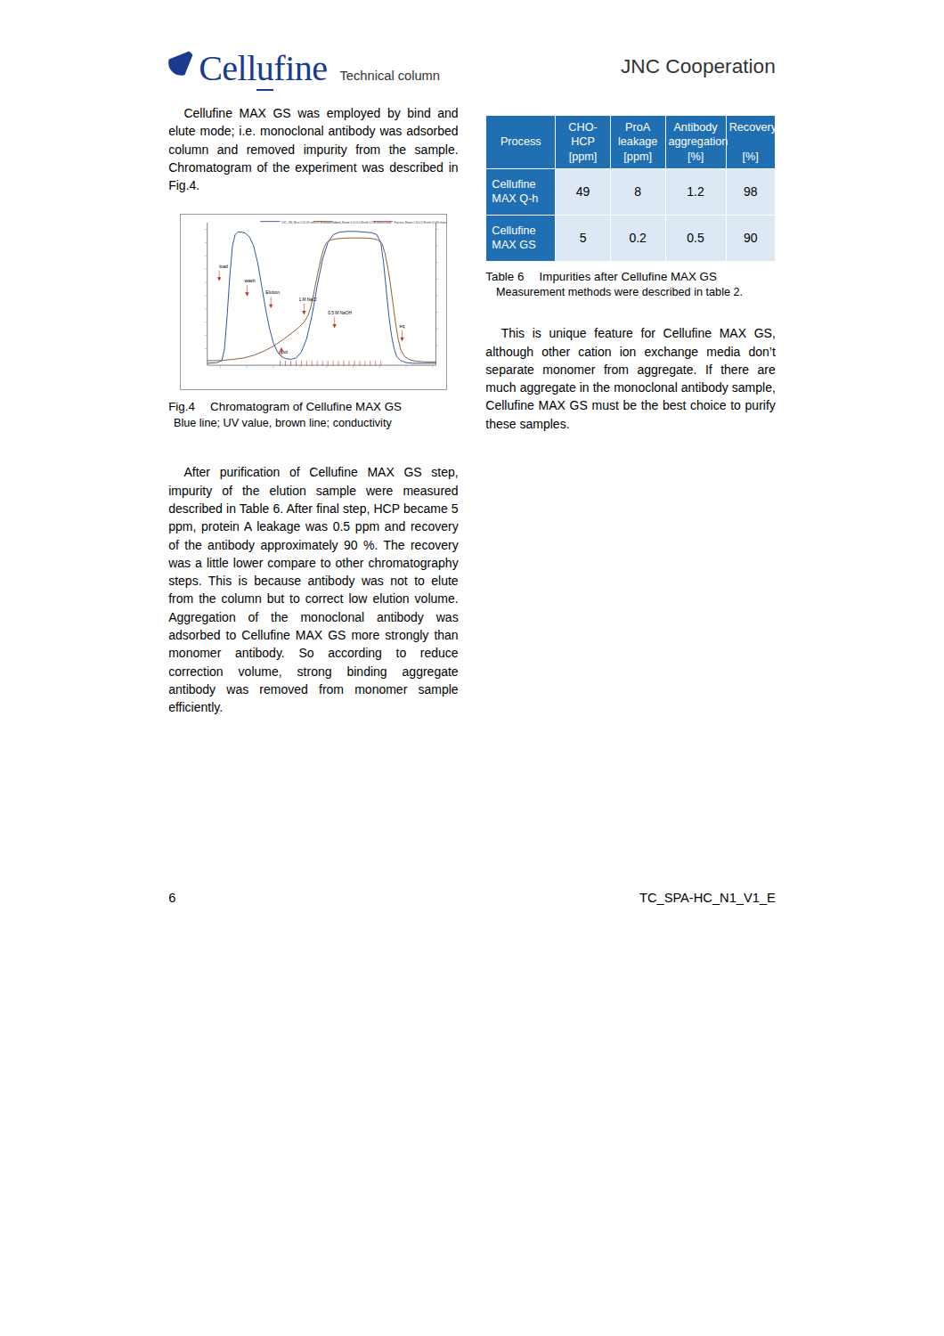Cell ufine
Technical column
JNC Cooperation
Cellufine MAX GS was employed by bind and elute mode; i.e. monoclonal antibody was adsorbed column and removed impurity from the sample. Chromatogram of the experiment was described in Fig.4.
UV1_280_Blue:1:10 UV with 0.5 M elution conc. Cond_Brown:1:10 0.5 M with 0.5 M elution cond. Fraction_Brown:1:10 0.5 M with 0.5 M elution conc. load wash Elution 1 M NaCl 0.5 M NaOH eq pool
Fig.4 Chromatogram of Cellufine MAX GS
Blue line; UV value, brown line; conductivity
After purification of Cellufine MAX GS step, impurity of the elution sample were measured described in Table 6. After final step, HCP became 5 ppm, protein A leakage was 0.5 ppm and recovery of the antibody approximately 90 %. The recovery was a little lower compare to other chromatography steps. This is because antibody was not to elute from the column but to correct low elution volume. Aggregation of the monoclonal antibody was adsorbed to Cellufine MAX GS more strongly than monomer antibody. So according to reduce correction volume, strong binding aggregate antibody was removed from monomer sample efficiently.
| Process | CHO- HCP [ppm] | ProA leakage [ppm] | Antibody aggregation [%] | Recovery [%] |
| --- | --- | --- | --- | --- |
| Cellufine MAX Q-h | 49 | 8 | 1.2 | 98 |
| Cellufine MAX GS | 5 | 0.2 | 0.5 | 90 |
Table 6 Impurities after Cellufine MAX GS
Measurement methods were described in table 2.
This is unique feature for Cellufine MAX GS, although other cation ion exchange media don’t separate monomer from aggregate. If there are much aggregate in the monoclonal antibody sample, Cellufine MAX GS must be the best choice to purify these samples.
6
TC_SPA-HC_N1_V1_E